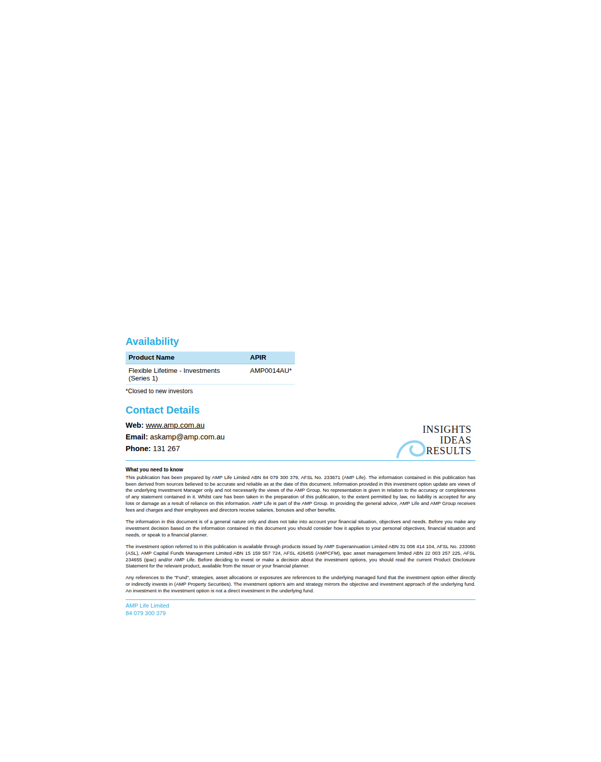Availability
| Product Name | APIR |
| --- | --- |
| Flexible Lifetime - Investments (Series 1) | AMP0014AU* |
*Closed to new investors
Contact Details
Web: www.amp.com.au
Email: askamp@amp.com.au
Phone: 131 267
INSIGHTS IDEAS RESULTS
What you need to know
This publication has been prepared by AMP Life Limited ABN 84 079 300 379, AFSL No. 233671 (AMP Life). The information contained in this publication has been derived from sources believed to be accurate and reliable as at the date of this document. Information provided in this investment option update are views of the underlying Investment Manager only and not necessarily the views of the AMP Group. No representation is given in relation to the accuracy or completeness of any statement contained in it. Whilst care has been taken in the preparation of this publication, to the extent permitted by law, no liability is accepted for any loss or damage as a result of reliance on this information. AMP Life is part of the AMP Group. In providing the general advice, AMP Life and AMP Group receives fees and charges and their employees and directors receive salaries, bonuses and other benefits.
The information in this document is of a general nature only and does not take into account your financial situation, objectives and needs. Before you make any investment decision based on the information contained in this document you should consider how it applies to your personal objectives, financial situation and needs, or speak to a financial planner.
The investment option referred to in this publication is available through products issued by AMP Superannuation Limited ABN 31 008 414 104, AFSL No. 233060 (ASL), AMP Capital Funds Management Limited ABN 15 159 557 724, AFSL 426455 (AMPCFM), ipac asset management limited ABN 22 003 257 225, AFSL 234655 (ipac) and/or AMP Life. Before deciding to invest or make a decision about the investment options, you should read the current Product Disclosure Statement for the relevant product, available from the issuer or your financial planner.
Any references to the "Fund", strategies, asset allocations or exposures are references to the underlying managed fund that the investment option either directly or indirectly invests in (AMP Property Securities). The investment option's aim and strategy mirrors the objective and investment approach of the underlying fund. An investment in the investment option is not a direct investment in the underlying fund.
AMP Life Limited
84 079 300 379